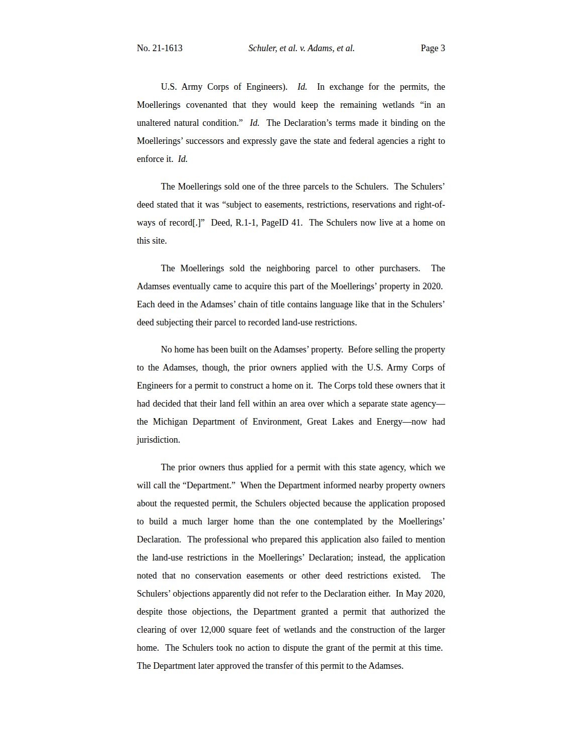No. 21-1613 Schuler, et al. v. Adams, et al. Page 3
U.S. Army Corps of Engineers). Id. In exchange for the permits, the Moellerings covenanted that they would keep the remaining wetlands “in an unaltered natural condition.” Id. The Declaration’s terms made it binding on the Moellerings’ successors and expressly gave the state and federal agencies a right to enforce it. Id.
The Moellerings sold one of the three parcels to the Schulers. The Schulers’ deed stated that it was “subject to easements, restrictions, reservations and right-of-ways of record[.]” Deed, R.1-1, PageID 41. The Schulers now live at a home on this site.
The Moellerings sold the neighboring parcel to other purchasers. The Adamses eventually came to acquire this part of the Moellerings’ property in 2020. Each deed in the Adamses’ chain of title contains language like that in the Schulers’ deed subjecting their parcel to recorded land-use restrictions.
No home has been built on the Adamses’ property. Before selling the property to the Adamses, though, the prior owners applied with the U.S. Army Corps of Engineers for a permit to construct a home on it. The Corps told these owners that it had decided that their land fell within an area over which a separate state agency—the Michigan Department of Environment, Great Lakes and Energy—now had jurisdiction.
The prior owners thus applied for a permit with this state agency, which we will call the “Department.” When the Department informed nearby property owners about the requested permit, the Schulers objected because the application proposed to build a much larger home than the one contemplated by the Moellerings’ Declaration. The professional who prepared this application also failed to mention the land-use restrictions in the Moellerings’ Declaration; instead, the application noted that no conservation easements or other deed restrictions existed. The Schulers’ objections apparently did not refer to the Declaration either. In May 2020, despite those objections, the Department granted a permit that authorized the clearing of over 12,000 square feet of wetlands and the construction of the larger home. The Schulers took no action to dispute the grant of the permit at this time. The Department later approved the transfer of this permit to the Adamses.